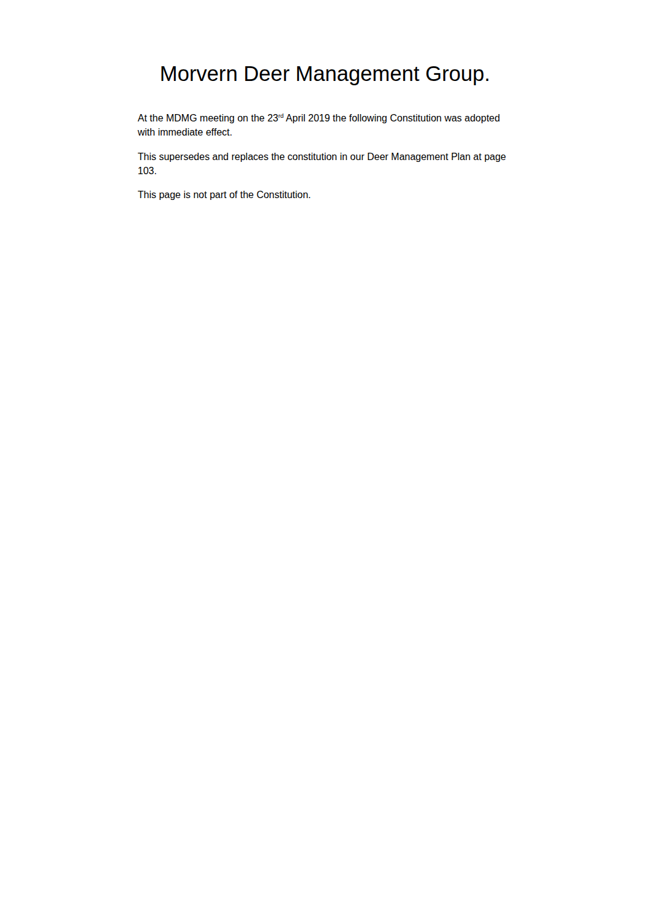Morvern Deer Management Group.
At the MDMG meeting on the 23rd April 2019 the following Constitution was adopted with immediate effect.
This supersedes and replaces the constitution in our Deer Management Plan at page 103.
This page is not part of the Constitution.